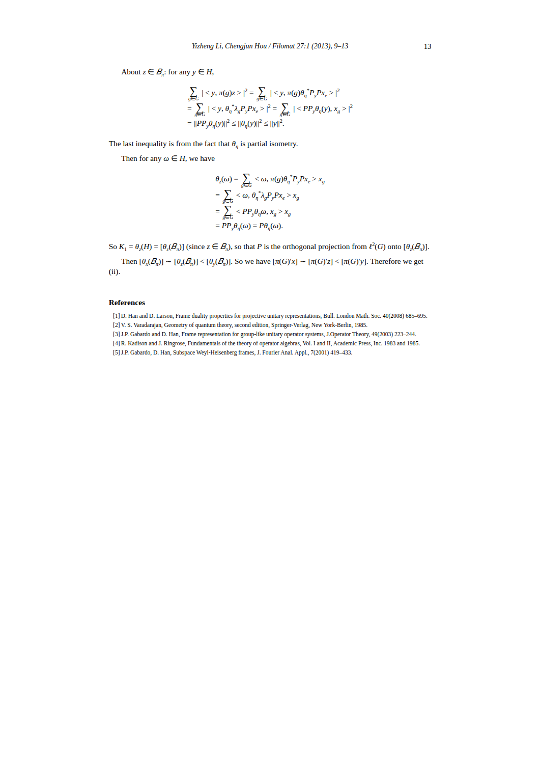Yizheng Li, Chengjun Hou / Filomat 27:1 (2013), 9–13 13
About z ∈ 𝐵π: for any y ∈ H,
∑g∈G | < y, π(g)z > |2 = ∑g∈G | < y, π(g)θη*PyPxe > |2
= ∑g∈G | < y, θη*λgPyPxe > |2 = ∑g∈G | < PPyθη(y), xg > |2
= ||PPyθη(y)||2 ≤ ||θη(y)||2 ≤ ||y||2.
The last inequality is from the fact that θη is partial isometry.
Then for any ω ∈ H, we have
θz(ω) = ∑g∈G < ω, π(g)θη*PyPxe > xg
= ∑g∈G < ω, θη*λgPyPxe > xg
= ∑g∈G < PPyθηω, xg > xg
= PPyθη(ω) = Pθη(ω).
So K1 = θz(H) = [θz(𝐵π)] (since z ∈ 𝐵π), so that P is the orthogonal projection from ℓ2(G) onto [θz(𝐵π)].
Then [θx(𝐵π)] ∼ [θz(𝐵π)] < [θy(𝐵π)]. So we have [π(G)′x] ∼ [π(G)′z] < [π(G)′y]. Therefore we get (ii).
References
[1] D. Han and D. Larson, Frame duality properties for projective unitary representations, Bull. London Math. Soc. 40(2008) 685–695.
[2] V. S. Varadarajan, Geometry of quantum theory, second edition, Springer-Verlag, New York-Berlin, 1985.
[3] J.P. Gabardo and D. Han, Frame representation for group-like unitary operator systems, J.Operator Theory, 49(2003) 223–244.
[4] R. Kadison and J. Ringrose, Fundamentals of the theory of operator algebras, Vol. I and II, Academic Press, Inc. 1983 and 1985.
[5] J.P. Gabardo, D. Han, Subspace Weyl-Heisenberg frames, J. Fourier Anal. Appl., 7(2001) 419–433.